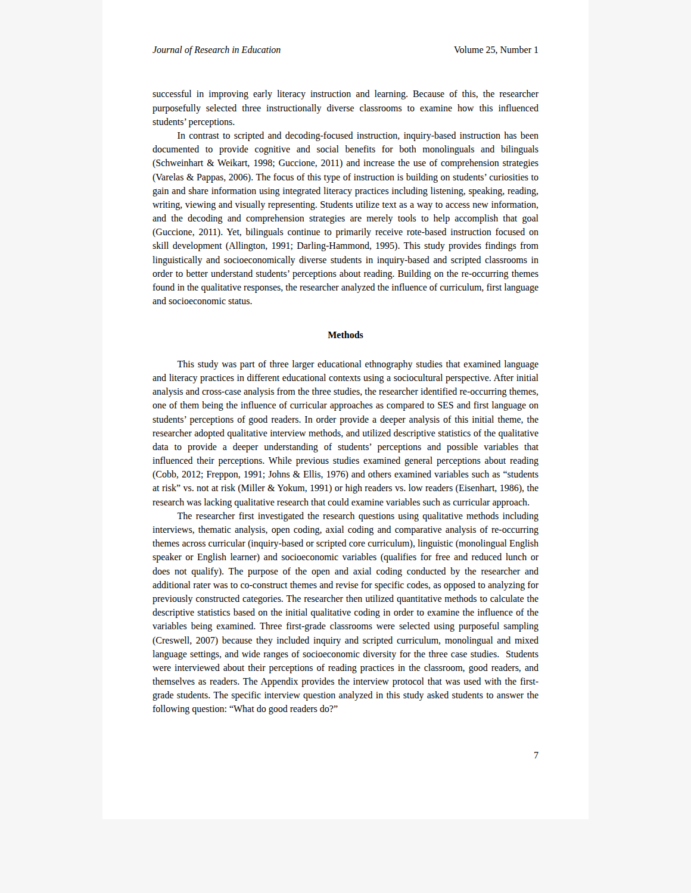Journal of Research in Education Volume 25, Number 1
successful in improving early literacy instruction and learning. Because of this, the researcher purposefully selected three instructionally diverse classrooms to examine how this influenced students’ perceptions.
In contrast to scripted and decoding-focused instruction, inquiry-based instruction has been documented to provide cognitive and social benefits for both monolinguals and bilinguals (Schweinhart & Weikart, 1998; Guccione, 2011) and increase the use of comprehension strategies (Varelas & Pappas, 2006). The focus of this type of instruction is building on students’ curiosities to gain and share information using integrated literacy practices including listening, speaking, reading, writing, viewing and visually representing. Students utilize text as a way to access new information, and the decoding and comprehension strategies are merely tools to help accomplish that goal (Guccione, 2011). Yet, bilinguals continue to primarily receive rote-based instruction focused on skill development (Allington, 1991; Darling-Hammond, 1995). This study provides findings from linguistically and socioeconomically diverse students in inquiry-based and scripted classrooms in order to better understand students’ perceptions about reading. Building on the re-occurring themes found in the qualitative responses, the researcher analyzed the influence of curriculum, first language and socioeconomic status.
Methods
This study was part of three larger educational ethnography studies that examined language and literacy practices in different educational contexts using a sociocultural perspective. After initial analysis and cross-case analysis from the three studies, the researcher identified re-occurring themes, one of them being the influence of curricular approaches as compared to SES and first language on students’ perceptions of good readers. In order provide a deeper analysis of this initial theme, the researcher adopted qualitative interview methods, and utilized descriptive statistics of the qualitative data to provide a deeper understanding of students’ perceptions and possible variables that influenced their perceptions. While previous studies examined general perceptions about reading (Cobb, 2012; Freppon, 1991; Johns & Ellis, 1976) and others examined variables such as “students at risk” vs. not at risk (Miller & Yokum, 1991) or high readers vs. low readers (Eisenhart, 1986), the research was lacking qualitative research that could examine variables such as curricular approach.
The researcher first investigated the research questions using qualitative methods including interviews, thematic analysis, open coding, axial coding and comparative analysis of re-occurring themes across curricular (inquiry-based or scripted core curriculum), linguistic (monolingual English speaker or English learner) and socioeconomic variables (qualifies for free and reduced lunch or does not qualify). The purpose of the open and axial coding conducted by the researcher and additional rater was to co-construct themes and revise for specific codes, as opposed to analyzing for previously constructed categories. The researcher then utilized quantitative methods to calculate the descriptive statistics based on the initial qualitative coding in order to examine the influence of the variables being examined. Three first-grade classrooms were selected using purposeful sampling (Creswell, 2007) because they included inquiry and scripted curriculum, monolingual and mixed language settings, and wide ranges of socioeconomic diversity for the three case studies. Students were interviewed about their perceptions of reading practices in the classroom, good readers, and themselves as readers. The Appendix provides the interview protocol that was used with the first-grade students. The specific interview question analyzed in this study asked students to answer the following question: “What do good readers do?”
7